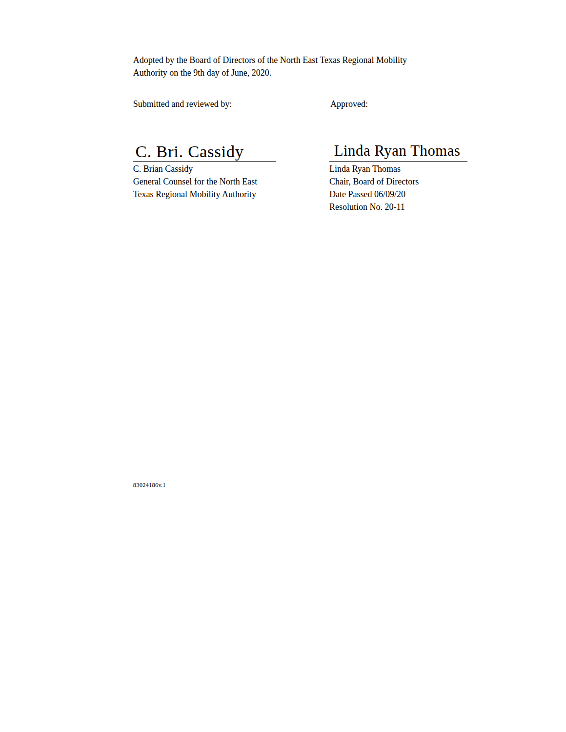Adopted by the Board of Directors of the North East Texas Regional Mobility Authority on the 9th day of June, 2020.
Submitted and reviewed by:
C. Bri. Cassidy
C. Brian Cassidy
General Counsel for the North East
Texas Regional Mobility Authority
Approved:
Linda Ryan Thomas
Linda Ryan Thomas
Chair, Board of Directors
Date Passed 06/09/20
Resolution No. 20-11
83024186v.1